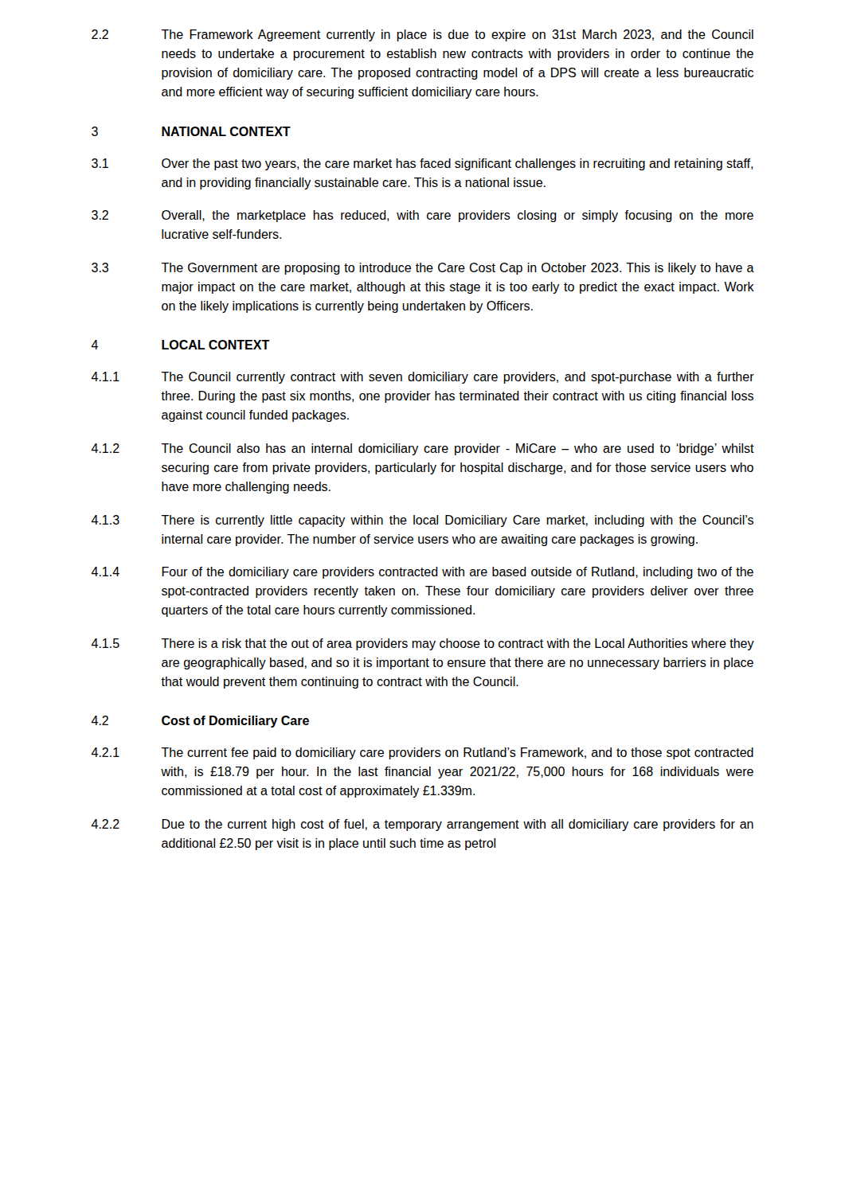2.2
The Framework Agreement currently in place is due to expire on 31st March 2023, and the Council needs to undertake a procurement to establish new contracts with providers in order to continue the provision of domiciliary care. The proposed contracting model of a DPS will create a less bureaucratic and more efficient way of securing sufficient domiciliary care hours.
3 NATIONAL CONTEXT
3.1
Over the past two years, the care market has faced significant challenges in recruiting and retaining staff, and in providing financially sustainable care. This is a national issue.
3.2
Overall, the marketplace has reduced, with care providers closing or simply focusing on the more lucrative self-funders.
3.3
The Government are proposing to introduce the Care Cost Cap in October 2023. This is likely to have a major impact on the care market, although at this stage it is too early to predict the exact impact. Work on the likely implications is currently being undertaken by Officers.
4 LOCAL CONTEXT
4.1.1
The Council currently contract with seven domiciliary care providers, and spot-purchase with a further three. During the past six months, one provider has terminated their contract with us citing financial loss against council funded packages.
4.1.2
The Council also has an internal domiciliary care provider - MiCare – who are used to ‘bridge’ whilst securing care from private providers, particularly for hospital discharge, and for those service users who have more challenging needs.
4.1.3
There is currently little capacity within the local Domiciliary Care market, including with the Council’s internal care provider. The number of service users who are awaiting care packages is growing.
4.1.4
Four of the domiciliary care providers contracted with are based outside of Rutland, including two of the spot-contracted providers recently taken on. These four domiciliary care providers deliver over three quarters of the total care hours currently commissioned.
4.1.5
There is a risk that the out of area providers may choose to contract with the Local Authorities where they are geographically based, and so it is important to ensure that there are no unnecessary barriers in place that would prevent them continuing to contract with the Council.
4.2 Cost of Domiciliary Care
4.2.1
The current fee paid to domiciliary care providers on Rutland’s Framework, and to those spot contracted with, is £18.79 per hour. In the last financial year 2021/22, 75,000 hours for 168 individuals were commissioned at a total cost of approximately £1.339m.
4.2.2
Due to the current high cost of fuel, a temporary arrangement with all domiciliary care providers for an additional £2.50 per visit is in place until such time as petrol